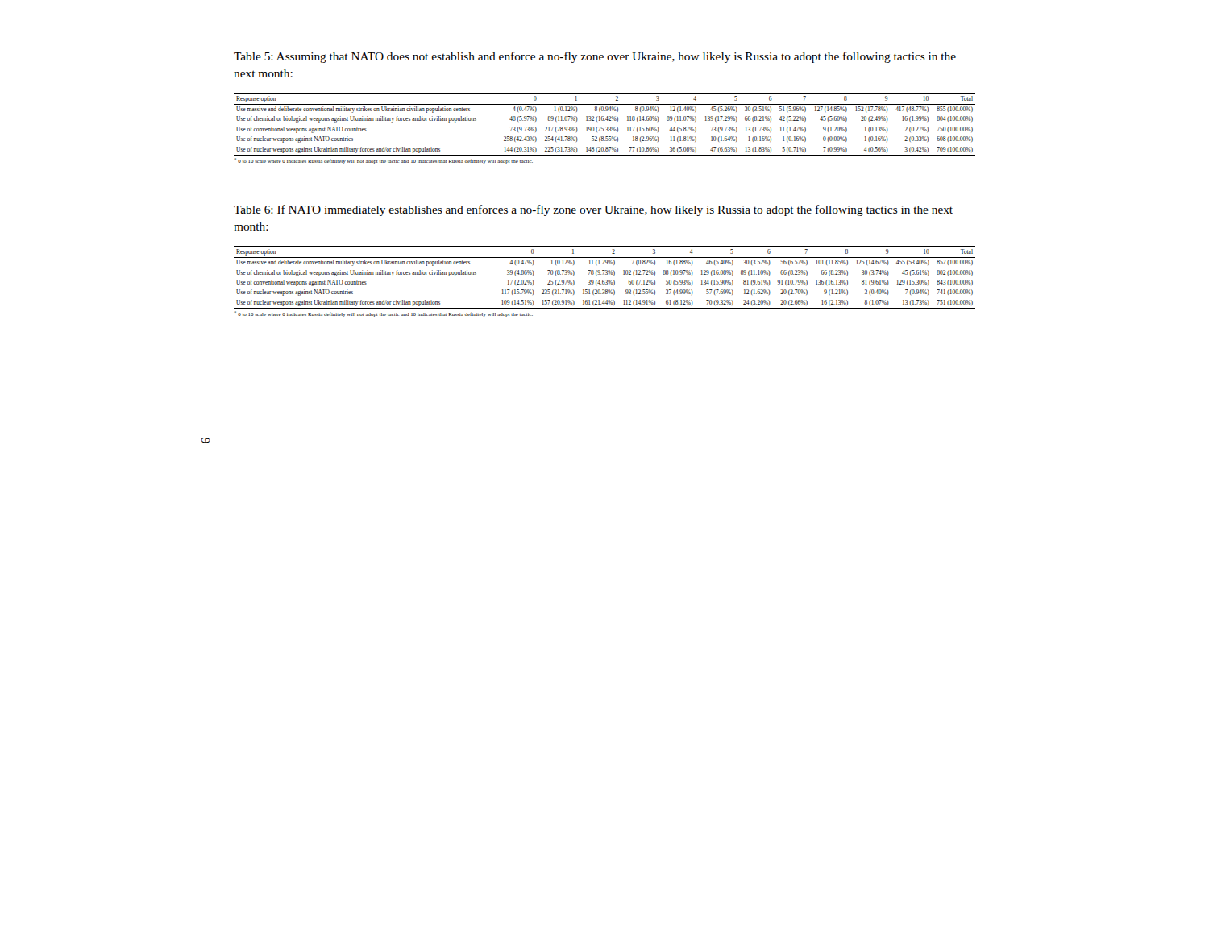Table 5: Assuming that NATO does not establish and enforce a no-fly zone over Ukraine, how likely is Russia to adopt the following tactics in the next month:
| Response option | 0 | 1 | 2 | 3 | 4 | 5 | 6 | 7 | 8 | 9 | 10 | Total |
| --- | --- | --- | --- | --- | --- | --- | --- | --- | --- | --- | --- | --- |
| Use massive and deliberate conventional military strikes on Ukrainian civilian population centers | 4 (0.47%) | 1 (0.12%) | 8 (0.94%) | 8 (0.94%) | 12 (1.40%) | 45 (5.26%) | 30 (3.51%) | 51 (5.96%) | 127 (14.85%) | 152 (17.78%) | 417 (48.77%) | 855 (100.00%) |
| Use of chemical or biological weapons against Ukrainian military forces and/or civilian populations | 48 (5.97%) | 89 (11.07%) | 132 (16.42%) | 118 (14.68%) | 89 (11.07%) | 139 (17.29%) | 66 (8.21%) | 42 (5.22%) | 45 (5.60%) | 20 (2.49%) | 16 (1.99%) | 804 (100.00%) |
| Use of conventional weapons against NATO countries | 73 (9.73%) | 217 (28.93%) | 190 (25.33%) | 117 (15.60%) | 44 (5.87%) | 73 (9.73%) | 13 (1.73%) | 11 (1.47%) | 9 (1.20%) | 1 (0.13%) | 2 (0.27%) | 750 (100.00%) |
| Use of nuclear weapons against NATO countries | 258 (42.43%) | 254 (41.78%) | 52 (8.55%) | 18 (2.96%) | 11 (1.81%) | 10 (1.64%) | 1 (0.16%) | 1 (0.16%) | 0 (0.00%) | 1 (0.16%) | 2 (0.33%) | 608 (100.00%) |
| Use of nuclear weapons against Ukrainian military forces and/or civilian populations | 144 (20.31%) | 225 (31.73%) | 148 (20.87%) | 77 (10.86%) | 36 (5.08%) | 47 (6.63%) | 13 (1.83%) | 5 (0.71%) | 7 (0.99%) | 4 (0.56%) | 3 (0.42%) | 709 (100.00%) |
* 0 to 10 scale where 0 indicates Russia definitely will not adopt the tactic and 10 indicates that Russia definitely will adopt the tactic.
Table 6: If NATO immediately establishes and enforces a no-fly zone over Ukraine, how likely is Russia to adopt the following tactics in the next month:
| Response option | 0 | 1 | 2 | 3 | 4 | 5 | 6 | 7 | 8 | 9 | 10 | Total |
| --- | --- | --- | --- | --- | --- | --- | --- | --- | --- | --- | --- | --- |
| Use massive and deliberate conventional military strikes on Ukrainian civilian population centers | 4 (0.47%) | 1 (0.12%) | 11 (1.29%) | 7 (0.82%) | 16 (1.88%) | 46 (5.40%) | 30 (3.52%) | 56 (6.57%) | 101 (11.85%) | 125 (14.67%) | 455 (53.40%) | 852 (100.00%) |
| Use of chemical or biological weapons against Ukrainian military forces and/or civilian populations | 39 (4.86%) | 70 (8.73%) | 78 (9.73%) | 102 (12.72%) | 88 (10.97%) | 129 (16.08%) | 89 (11.10%) | 66 (8.23%) | 66 (8.23%) | 30 (3.74%) | 45 (5.61%) | 802 (100.00%) |
| Use of conventional weapons against NATO countries | 17 (2.02%) | 25 (2.97%) | 39 (4.63%) | 60 (7.12%) | 50 (5.93%) | 134 (15.90%) | 81 (9.61%) | 91 (10.79%) | 136 (16.13%) | 81 (9.61%) | 129 (15.30%) | 843 (100.00%) |
| Use of nuclear weapons against NATO countries | 117 (15.79%) | 235 (31.71%) | 151 (20.38%) | 93 (12.55%) | 37 (4.99%) | 57 (7.69%) | 12 (1.62%) | 20 (2.70%) | 9 (1.21%) | 3 (0.40%) | 7 (0.94%) | 741 (100.00%) |
| Use of nuclear weapons against Ukrainian military forces and/or civilian populations | 109 (14.51%) | 157 (20.91%) | 161 (21.44%) | 112 (14.91%) | 61 (8.12%) | 70 (9.32%) | 24 (3.20%) | 20 (2.66%) | 16 (2.13%) | 8 (1.07%) | 13 (1.73%) | 751 (100.00%) |
* 0 to 10 scale where 0 indicates Russia definitely will not adopt the tactic and 10 indicates that Russia definitely will adopt the tactic.
6